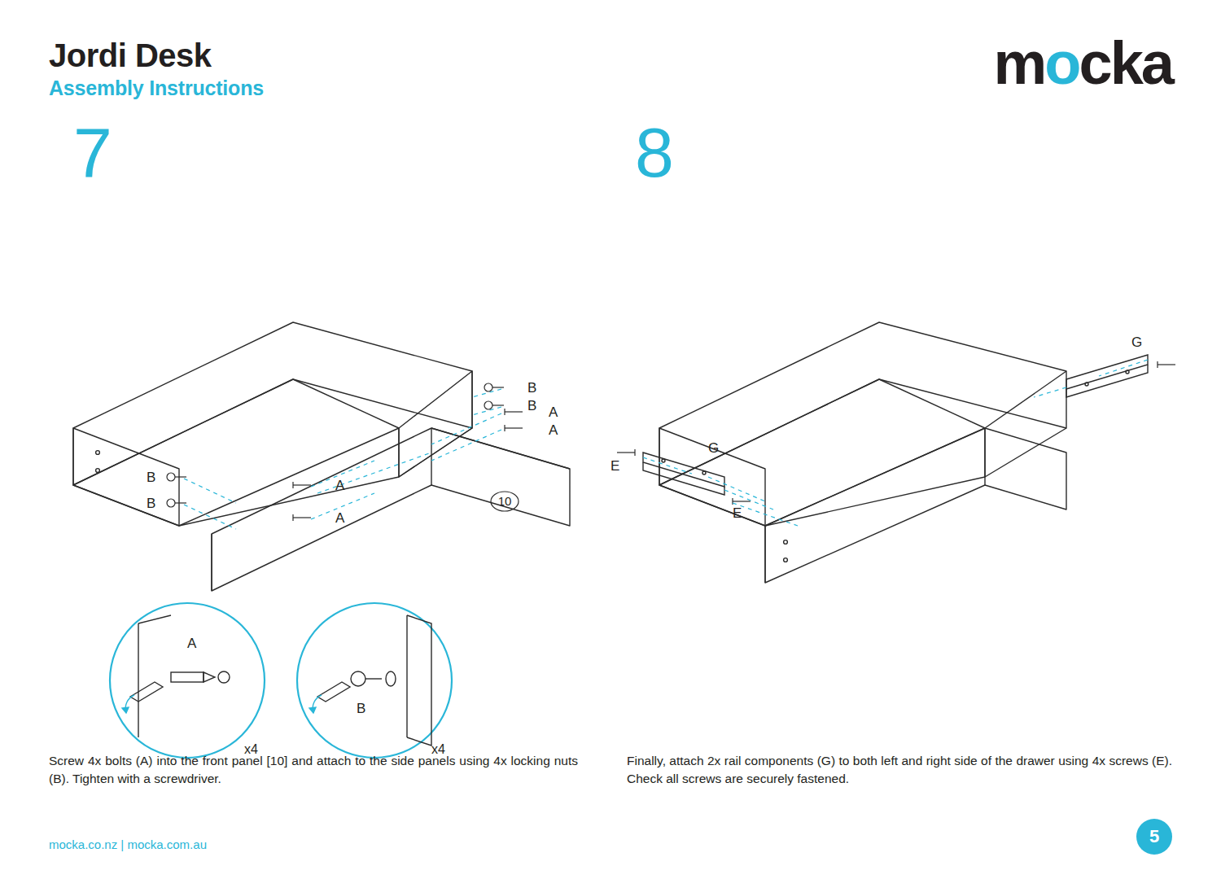Jordi Desk
Assembly Instructions
mocka
7
10 B B A A B B A A A x4 B x4
8
G E E G E
Screw 4x bolts (A) into the front panel [10] and attach to the side panels using 4x locking nuts (B). Tighten with a screwdriver.
Finally, attach 2x rail components (G) to both left and right side of the drawer using 4x screws (E). Check all screws are securely fastened.
mocka.co.nz | mocka.com.au
5